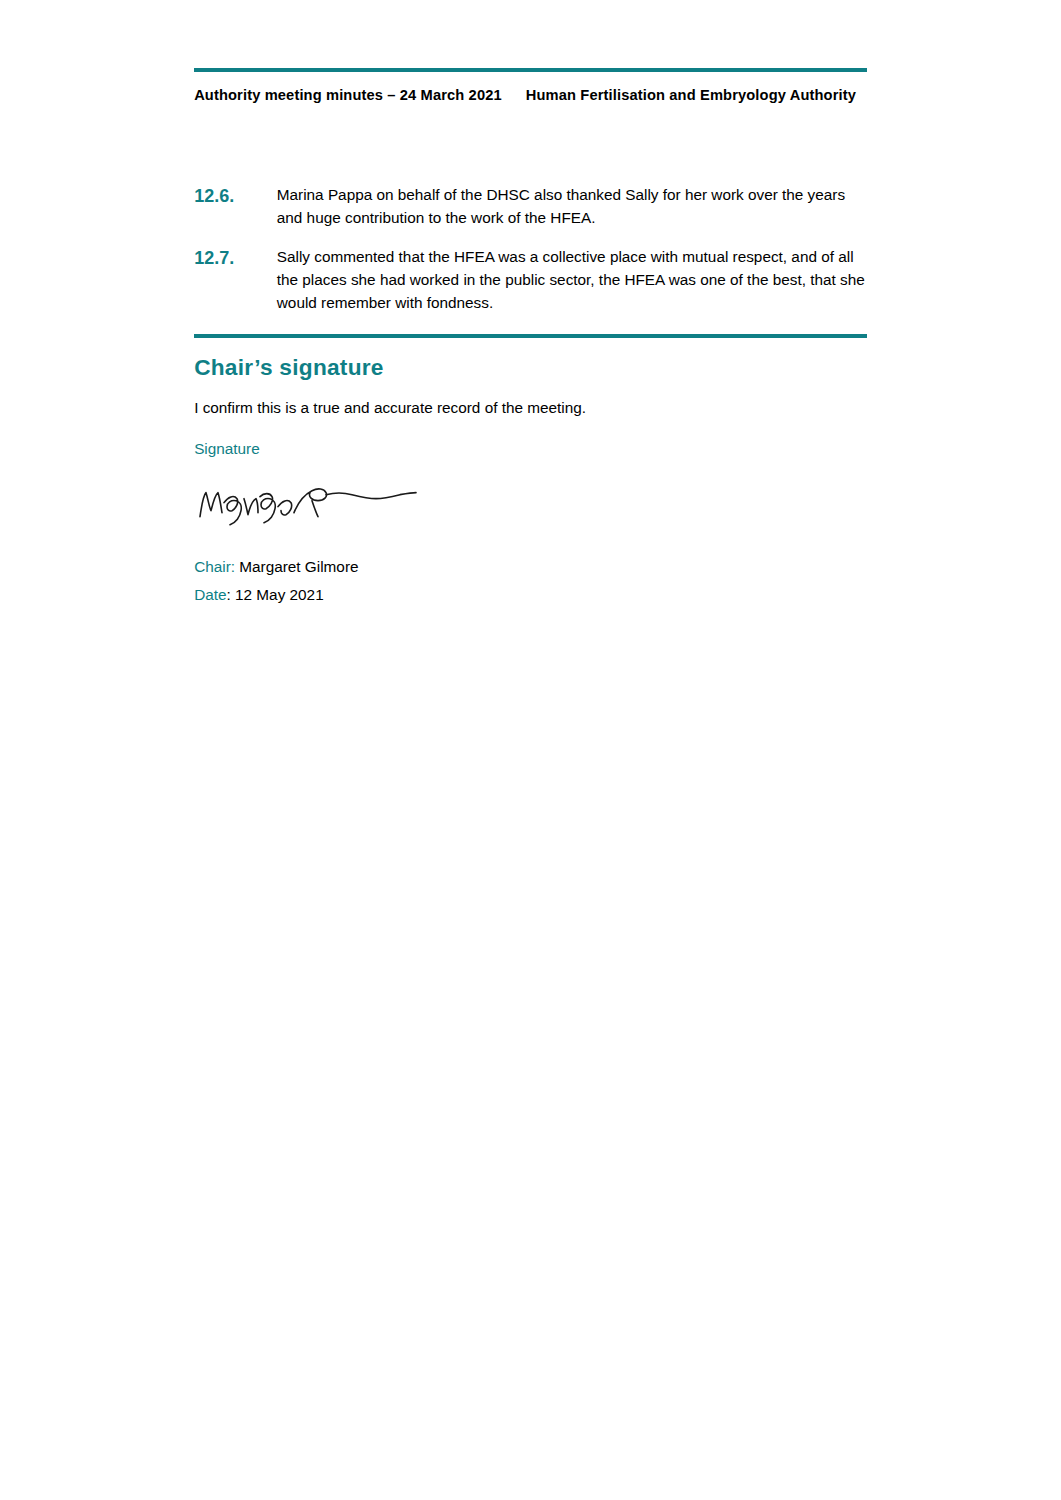Authority meeting minutes – 24 March 2021 Human Fertilisation and Embryology Authority
12.6. Marina Pappa on behalf of the DHSC also thanked Sally for her work over the years and huge contribution to the work of the HFEA.
12.7. Sally commented that the HFEA was a collective place with mutual respect, and of all the places she had worked in the public sector, the HFEA was one of the best, that she would remember with fondness.
Chair’s signature
I confirm this is a true and accurate record of the meeting.
Signature
Chair: Margaret Gilmore
Date: 12 May 2021